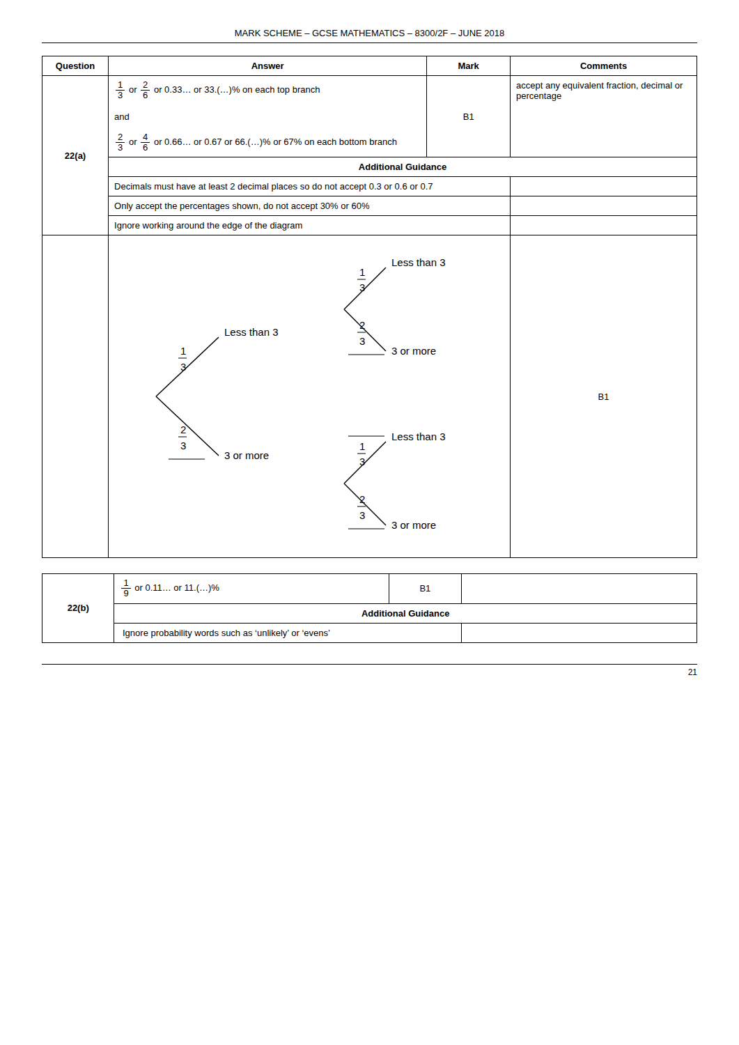MARK SCHEME – GCSE MATHEMATICS – 8300/2F – JUNE 2018
| Question | Answer | Mark | Comments |
| --- | --- | --- | --- |
| 22(a) | 1 3 or 2 6 or 0.33… or 33.(…)% on each top branch and 2 3 or 4 6 or 0.66… or 0.67 or 66.(…)% or 67% on each bottom branch | B1 | accept any equivalent fraction, decimal or percentage |
| Additional Guidance |
| Decimals must have at least 2 decimal places so do not accept 0.3 or 0.6 or 0.7 | |
| Only accept the percentages shown, do not accept 30% or 60% | |
| Ignore working around the edge of the diagram | |
| | 1 3 2 3 Less than 3 3 or more 1 3 2 3 Less than 3 3 or more 1 3 2 3 Less than 3 3 or more | B1 |
| 22(b) | 1 9 or 0.11… or 11.(…)% | B1 | |
| Additional Guidance |
| Ignore probability words such as ‘unlikely’ or ‘evens’ | |
21